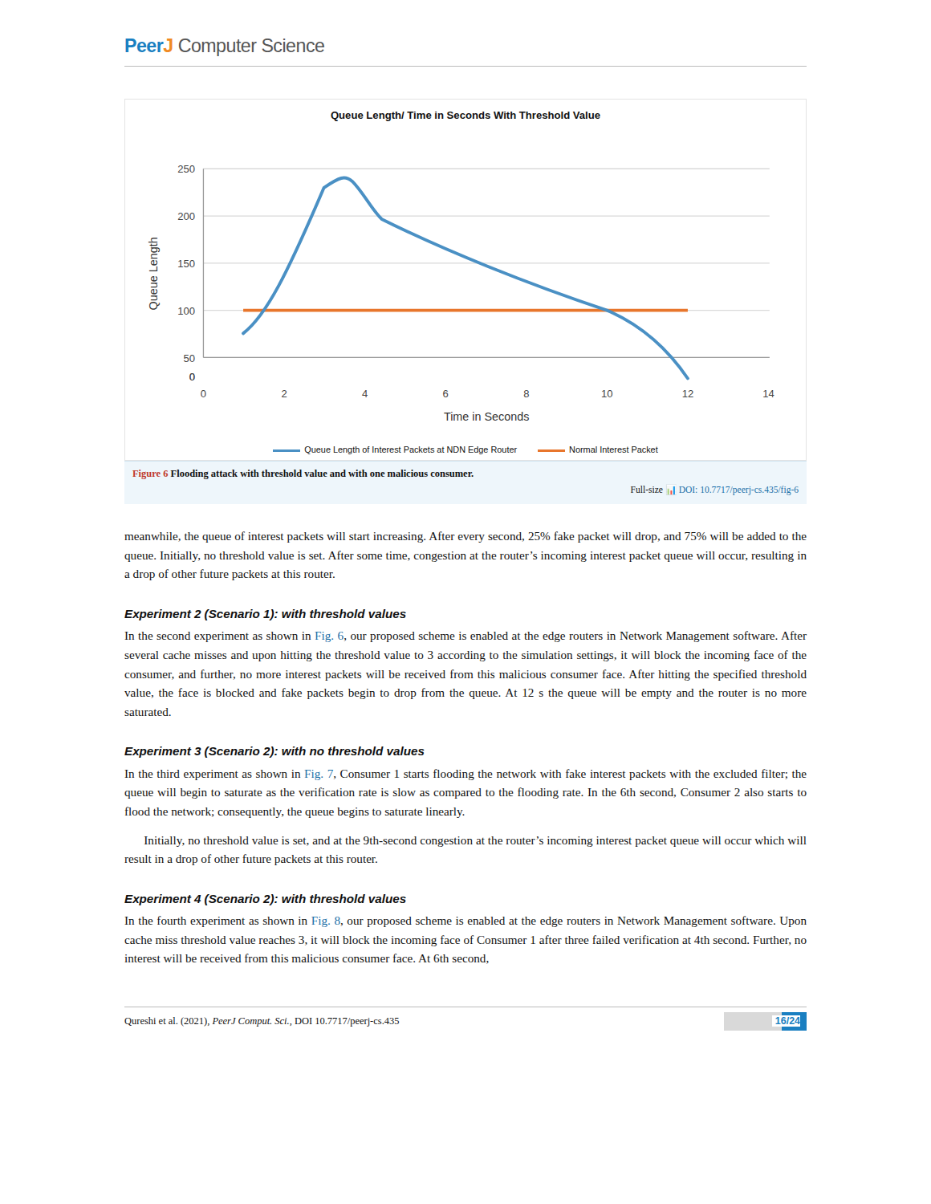Peer J Computer Science
Queue Length/ Time in Seconds With Threshold Value
250 200 150 100 50 0 0 Queue Length 0 2 4 6 8 10 12 14 Time in Seconds
Queue Length of Interest Packets at NDN Edge Router
Normal Interest Packet
Figure 6 Flooding attack with threshold value and with one malicious consumer. Full-size 📊 DOI: 10.7717/peerj-cs.435/fig-6
meanwhile, the queue of interest packets will start increasing. After every second, 25% fake packet will drop, and 75% will be added to the queue. Initially, no threshold value is set. After some time, congestion at the router’s incoming interest packet queue will occur, resulting in a drop of other future packets at this router.
Experiment 2 (Scenario 1): with threshold values
In the second experiment as shown in Fig. 6, our proposed scheme is enabled at the edge routers in Network Management software. After several cache misses and upon hitting the threshold value to 3 according to the simulation settings, it will block the incoming face of the consumer, and further, no more interest packets will be received from this malicious consumer face. After hitting the specified threshold value, the face is blocked and fake packets begin to drop from the queue. At 12 s the queue will be empty and the router is no more saturated.
Experiment 3 (Scenario 2): with no threshold values
In the third experiment as shown in Fig. 7, Consumer 1 starts flooding the network with fake interest packets with the excluded filter; the queue will begin to saturate as the verification rate is slow as compared to the flooding rate. In the 6th second, Consumer 2 also starts to flood the network; consequently, the queue begins to saturate linearly.
Initially, no threshold value is set, and at the 9th-second congestion at the router’s incoming interest packet queue will occur which will result in a drop of other future packets at this router.
Experiment 4 (Scenario 2): with threshold values
In the fourth experiment as shown in Fig. 8, our proposed scheme is enabled at the edge routers in Network Management software. Upon cache miss threshold value reaches 3, it will block the incoming face of Consumer 1 after three failed verification at 4th second. Further, no interest will be received from this malicious consumer face. At 6th second,
Qureshi et al. (2021), PeerJ Comput. Sci., DOI 10.7717/peerj-cs.435
16/24